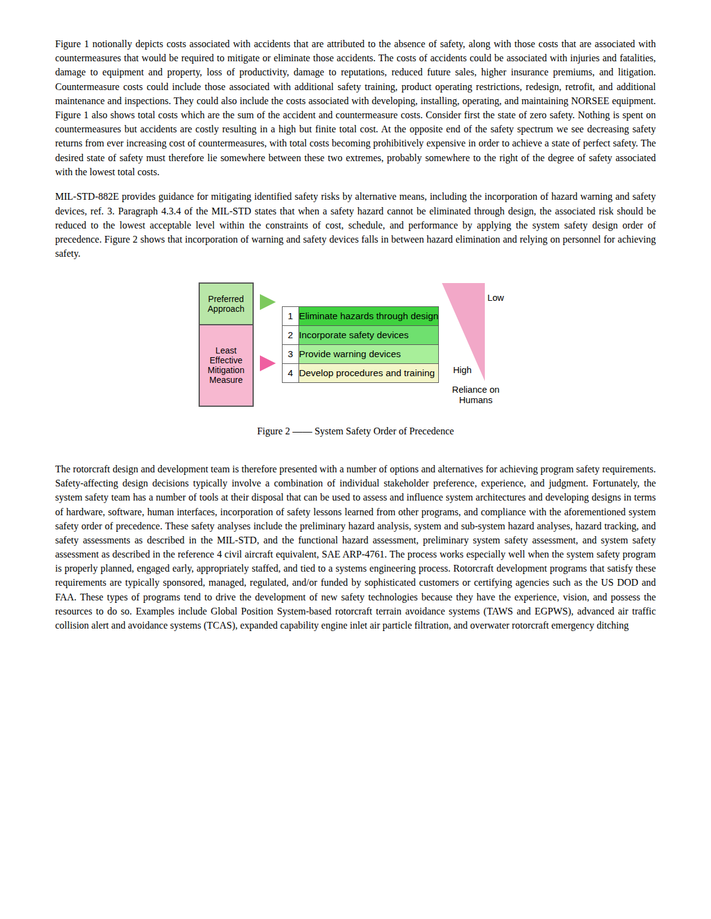Figure 1 notionally depicts costs associated with accidents that are attributed to the absence of safety, along with those costs that are associated with countermeasures that would be required to mitigate or eliminate those accidents. The costs of accidents could be associated with injuries and fatalities, damage to equipment and property, loss of productivity, damage to reputations, reduced future sales, higher insurance premiums, and litigation. Countermeasure costs could include those associated with additional safety training, product operating restrictions, redesign, retrofit, and additional maintenance and inspections. They could also include the costs associated with developing, installing, operating, and maintaining NORSEE equipment. Figure 1 also shows total costs which are the sum of the accident and countermeasure costs. Consider first the state of zero safety. Nothing is spent on countermeasures but accidents are costly resulting in a high but finite total cost. At the opposite end of the safety spectrum we see decreasing safety returns from ever increasing cost of countermeasures, with total costs becoming prohibitively expensive in order to achieve a state of perfect safety. The desired state of safety must therefore lie somewhere between these two extremes, probably somewhere to the right of the degree of safety associated with the lowest total costs.
MIL-STD-882E provides guidance for mitigating identified safety risks by alternative means, including the incorporation of hazard warning and safety devices, ref. 3. Paragraph 4.3.4 of the MIL-STD states that when a safety hazard cannot be eliminated through design, the associated risk should be reduced to the lowest acceptable level within the constraints of cost, schedule, and performance by applying the system safety design order of precedence. Figure 2 shows that incorporation of warning and safety devices falls in between hazard elimination and relying on personnel for achieving safety.
| Preferred Approach | | / 1 / Eliminate hazards through design / / 2 / Incorporate safety devices / / 3 / Provide warning devices / / 4 / Develop procedures and training / | Low High Reliance on Humans |
| Least Effective Mitigation Measure | |
Figure 2 —— System Safety Order of Precedence
The rotorcraft design and development team is therefore presented with a number of options and alternatives for achieving program safety requirements. Safety-affecting design decisions typically involve a combination of individual stakeholder preference, experience, and judgment. Fortunately, the system safety team has a number of tools at their disposal that can be used to assess and influence system architectures and developing designs in terms of hardware, software, human interfaces, incorporation of safety lessons learned from other programs, and compliance with the aforementioned system safety order of precedence. These safety analyses include the preliminary hazard analysis, system and sub-system hazard analyses, hazard tracking, and safety assessments as described in the MIL-STD, and the functional hazard assessment, preliminary system safety assessment, and system safety assessment as described in the reference 4 civil aircraft equivalent, SAE ARP-4761. The process works especially well when the system safety program is properly planned, engaged early, appropriately staffed, and tied to a systems engineering process. Rotorcraft development programs that satisfy these requirements are typically sponsored, managed, regulated, and/or funded by sophisticated customers or certifying agencies such as the US DOD and FAA. These types of programs tend to drive the development of new safety technologies because they have the experience, vision, and possess the resources to do so. Examples include Global Position System-based rotorcraft terrain avoidance systems (TAWS and EGPWS), advanced air traffic collision alert and avoidance systems (TCAS), expanded capability engine inlet air particle filtration, and overwater rotorcraft emergency ditching